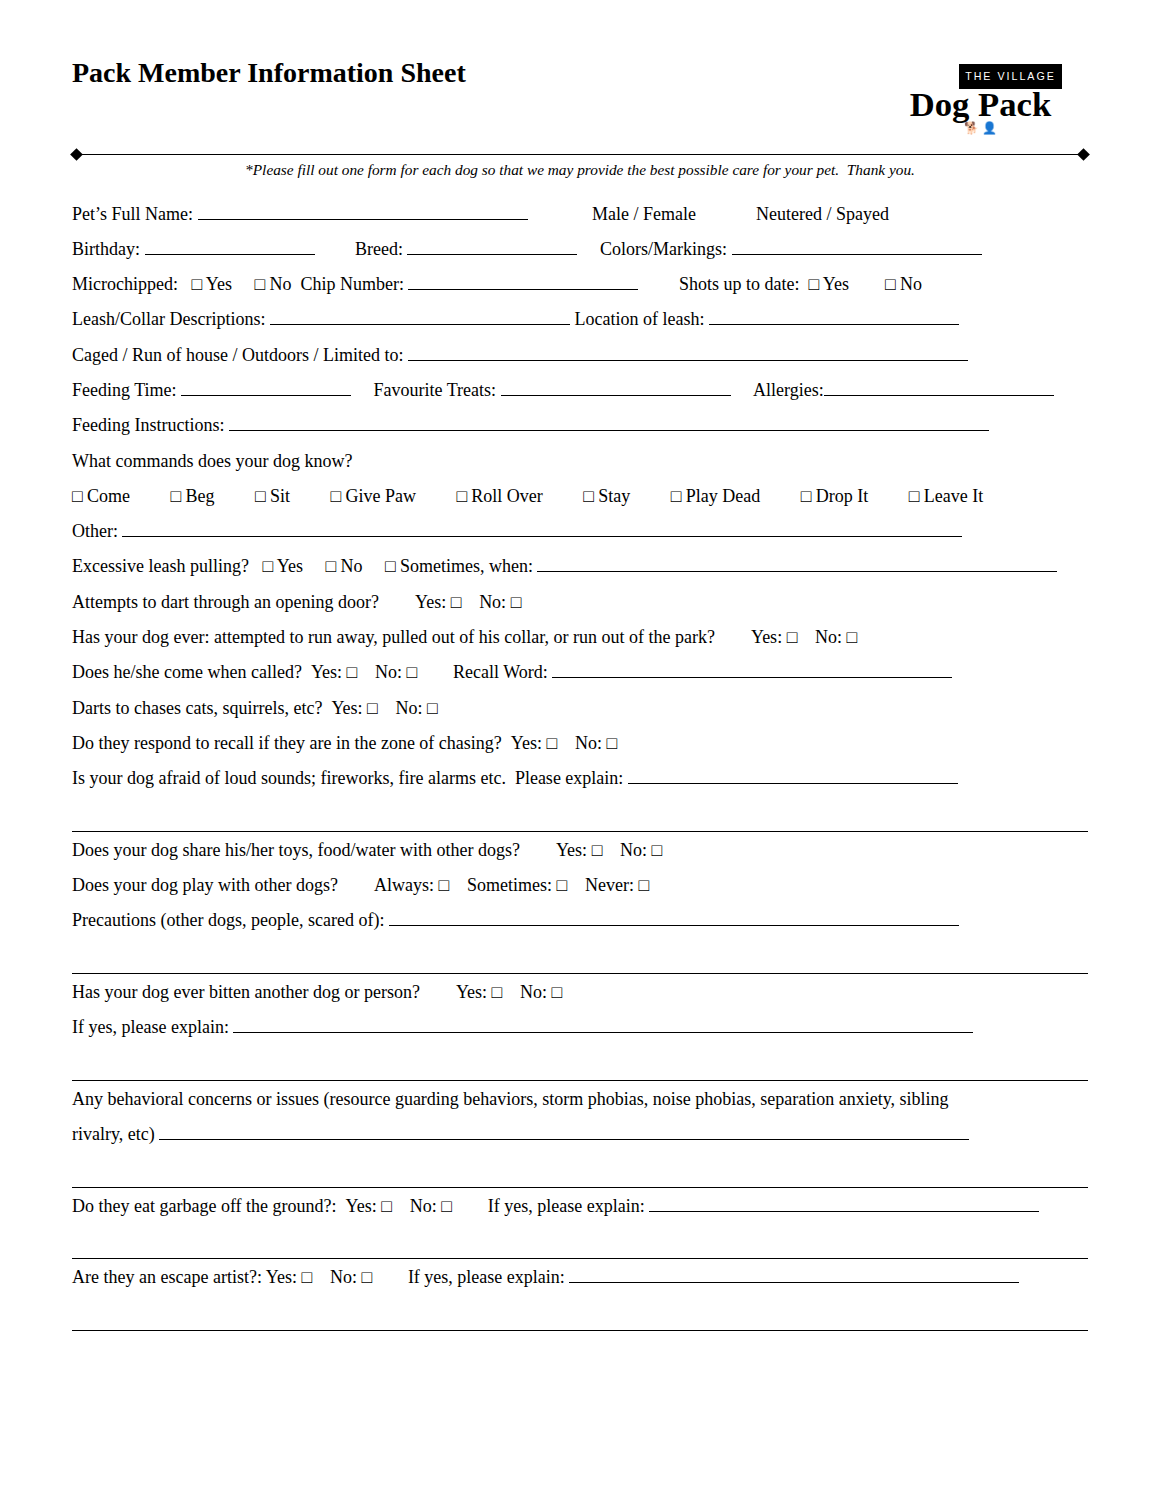THE VILLAGE
Dog Pack
🐕 👤
Pack Member Information Sheet
*Please fill out one form for each dog so that we may provide the best possible care for your pet. Thank you.
Pet’s Full Name: Male / Female Neutered / Spayed
Birthday: Breed: Colors/Markings:
Microchipped: □ Yes □ No Chip Number: Shots up to date: □ Yes □ No
Leash/Collar Descriptions: Location of leash:
Caged / Run of house / Outdoors / Limited to:
Feeding Time: Favourite Treats: Allergies:
Feeding Instructions:
What commands does your dog know?
□ Come □ Beg □ Sit □ Give Paw □ Roll Over □ Stay □ Play Dead □ Drop It □ Leave It
Other:
Excessive leash pulling? □ Yes □ No □ Sometimes, when:
Attempts to dart through an opening door? Yes: □ No: □
Has your dog ever: attempted to run away, pulled out of his collar, or run out of the park? Yes: □ No: □
Does he/she come when called? Yes: □ No: □ Recall Word:
Darts to chases cats, squirrels, etc? Yes: □ No: □
Do they respond to recall if they are in the zone of chasing? Yes: □ No: □
Is your dog afraid of loud sounds; fireworks, fire alarms etc. Please explain:
Does your dog share his/her toys, food/water with other dogs? Yes: □ No: □
Does your dog play with other dogs? Always: □ Sometimes: □ Never: □
Precautions (other dogs, people, scared of):
Has your dog ever bitten another dog or person? Yes: □ No: □
If yes, please explain:
Any behavioral concerns or issues (resource guarding behaviors, storm phobias, noise phobias, separation anxiety, sibling
rivalry, etc)
Do they eat garbage off the ground?: Yes: □ No: □ If yes, please explain:
Are they an escape artist?: Yes: □ No: □ If yes, please explain: